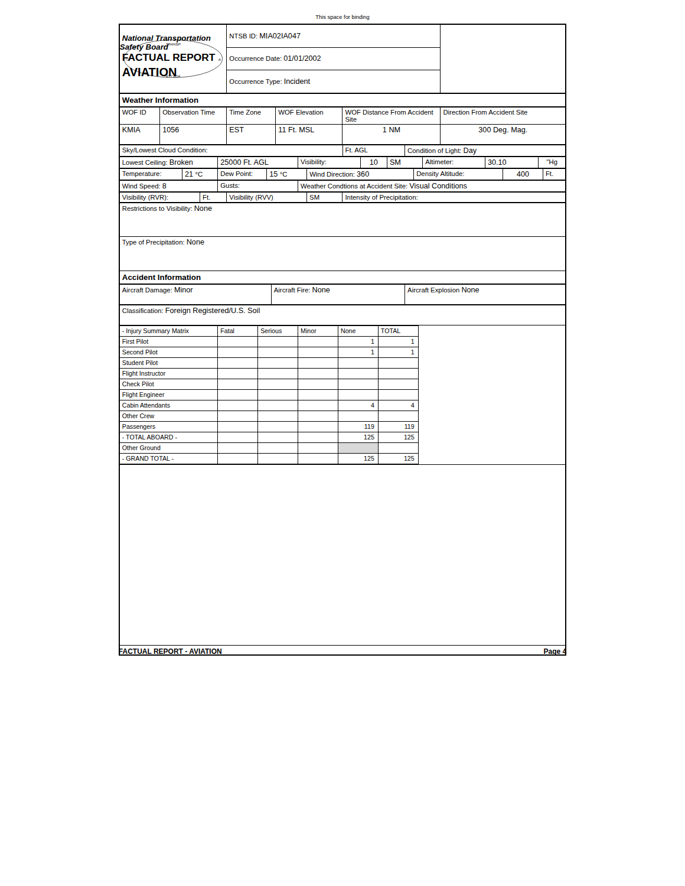This space for binding
| / TRANSP O A ETY BOA National Transportation Safety Board FACTUAL REPORT AVIATION / NTSB ID: MIA02IA047 / / / Occurrence Date: 01/01/2002 / / Occurrence Type: Incident / |
| Weather Information |
| / WOF ID / Observation Time / Time Zone / WOF Elevation / WOF Distance From Accident Site / Direction From Accident Site / / KMIA / 1056 / EST / 11 Ft. MSL / 1 NM / 300 Deg. Mag. / |
| / Sky/Lowest Cloud Condition: / Ft. AGL / Condition of Light: Day / |
| / Lowest Ceiling: Broken / 25000 Ft. AGL / Visibility: / 10 / SM / Altimeter: / 30.10 / "Hg / |
| / Temperature: / 21 °C / Dew Point: / 15 °C / Wind Direction: 360 / Density Altitude: / 400 / Ft. / |
| / Wind Speed: 8 / Gusts: / Weather Condtions at Accident Site: Visual Conditions / |
| / Visibility (RVR): / Ft. / Visibility (RVV) / SM / Intensity of Precipitation: / |
| Restrictions to Visibility: None |
| Type of Precipitation: None |
| Accident Information |
| / Aircraft Damage: Minor / Aircraft Fire: None / Aircraft Explosion None / |
| Classification: Foreign Registered/U.S. Soil |
| / - Injury Summary Matrix / Fatal / Serious / Minor / None / TOTAL / / / First Pilot / / / / 1 / 1 / / / Second Pilot / / / / 1 / 1 / / / Student Pilot / / / / / / / / Flight Instructor / / / / / / / / Check Pilot / / / / / / / / Flight Engineer / / / / / / / / Cabin Attendants / / / / 4 / 4 / / / Other Crew / / / / / / / / Passengers / / / / 119 / 119 / / / - TOTAL ABOARD - / / / / 125 / 125 / / / Other Ground / / / / / / / / - GRAND TOTAL - / / / / 125 / 125 / / |
FACTUAL REPORT - AVIATION Page 4